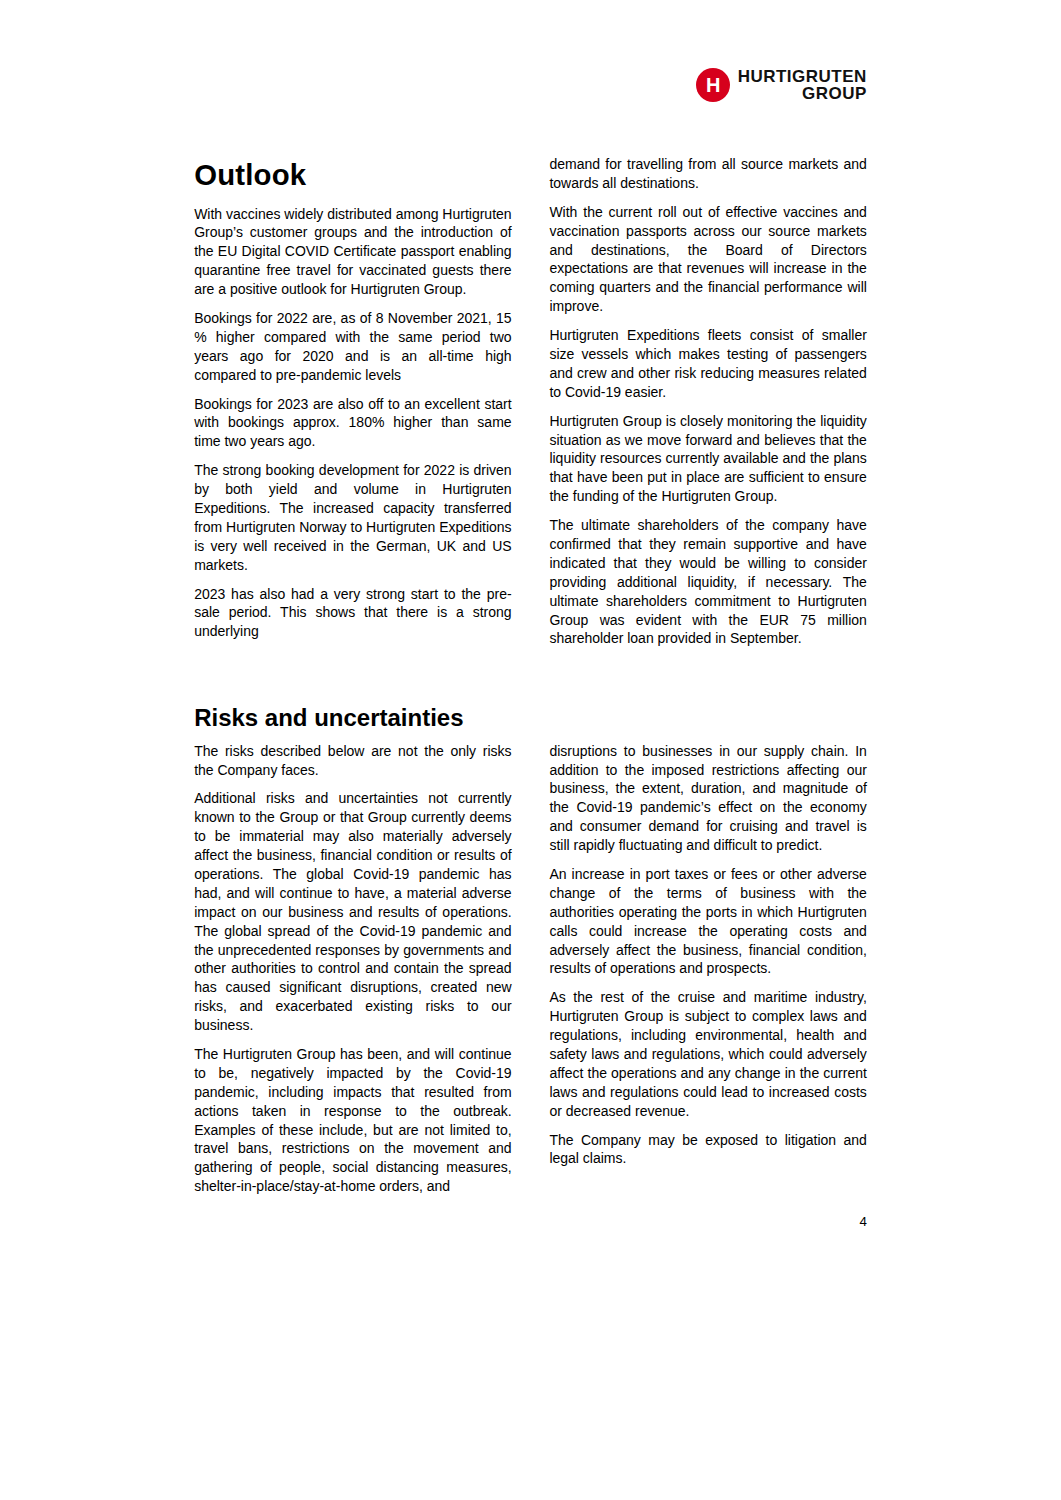H
HURTIGRUTEN GROUP
Outlook
With vaccines widely distributed among Hurtigruten Group’s customer groups and the introduction of the EU Digital COVID Certificate passport enabling quarantine free travel for vaccinated guests there are a positive outlook for Hurtigruten Group.
Bookings for 2022 are, as of 8 November 2021, 15 % higher compared with the same period two years ago for 2020 and is an all-time high compared to pre-pandemic levels
Bookings for 2023 are also off to an excellent start with bookings approx. 180% higher than same time two years ago.
The strong booking development for 2022 is driven by both yield and volume in Hurtigruten Expeditions. The increased capacity transferred from Hurtigruten Norway to Hurtigruten Expeditions is very well received in the German, UK and US markets.
2023 has also had a very strong start to the pre-sale period. This shows that there is a strong underlying
demand for travelling from all source markets and towards all destinations.
With the current roll out of effective vaccines and vaccination passports across our source markets and destinations, the Board of Directors expectations are that revenues will increase in the coming quarters and the financial performance will improve.
Hurtigruten Expeditions fleets consist of smaller size vessels which makes testing of passengers and crew and other risk reducing measures related to Covid-19 easier.
Hurtigruten Group is closely monitoring the liquidity situation as we move forward and believes that the liquidity resources currently available and the plans that have been put in place are sufficient to ensure the funding of the Hurtigruten Group.
The ultimate shareholders of the company have confirmed that they remain supportive and have indicated that they would be willing to consider providing additional liquidity, if necessary. The ultimate shareholders commitment to Hurtigruten Group was evident with the EUR 75 million shareholder loan provided in September.
Risks and uncertainties
The risks described below are not the only risks the Company faces.
Additional risks and uncertainties not currently known to the Group or that Group currently deems to be immaterial may also materially adversely affect the business, financial condition or results of operations. The global Covid-19 pandemic has had, and will continue to have, a material adverse impact on our business and results of operations. The global spread of the Covid-19 pandemic and the unprecedented responses by governments and other authorities to control and contain the spread has caused significant disruptions, created new risks, and exacerbated existing risks to our business.
The Hurtigruten Group has been, and will continue to be, negatively impacted by the Covid-19 pandemic, including impacts that resulted from actions taken in response to the outbreak. Examples of these include, but are not limited to, travel bans, restrictions on the movement and gathering of people, social distancing measures, shelter-in-place/stay-at-home orders, and
disruptions to businesses in our supply chain. In addition to the imposed restrictions affecting our business, the extent, duration, and magnitude of the Covid-19 pandemic’s effect on the economy and consumer demand for cruising and travel is still rapidly fluctuating and difficult to predict.
An increase in port taxes or fees or other adverse change of the terms of business with the authorities operating the ports in which Hurtigruten calls could increase the operating costs and adversely affect the business, financial condition, results of operations and prospects.
As the rest of the cruise and maritime industry, Hurtigruten Group is subject to complex laws and regulations, including environmental, health and safety laws and regulations, which could adversely affect the operations and any change in the current laws and regulations could lead to increased costs or decreased revenue.
The Company may be exposed to litigation and legal claims.
4